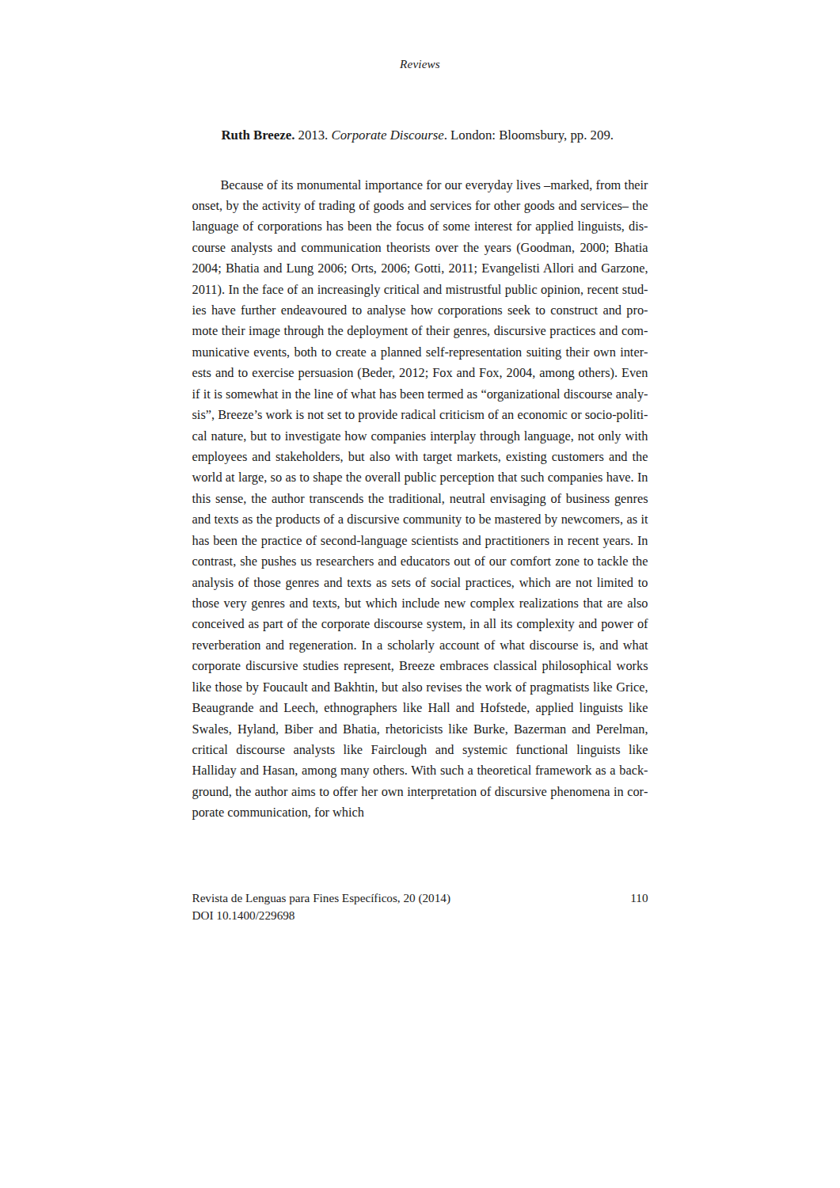Reviews
Ruth Breeze. 2013. Corporate Discourse. London: Bloomsbury, pp. 209.
Because of its monumental importance for our everyday lives –marked, from their onset, by the activity of trading of goods and services for other goods and services– the language of corporations has been the focus of some interest for applied linguists, discourse analysts and communication theorists over the years (Goodman, 2000; Bhatia 2004; Bhatia and Lung 2006; Orts, 2006; Gotti, 2011; Evangelisti Allori and Garzone, 2011). In the face of an increasingly critical and mistrustful public opinion, recent studies have further endeavoured to analyse how corporations seek to construct and promote their image through the deployment of their genres, discursive practices and communicative events, both to create a planned self-representation suiting their own interests and to exercise persuasion (Beder, 2012; Fox and Fox, 2004, among others). Even if it is somewhat in the line of what has been termed as “organizational discourse analysis”, Breeze’s work is not set to provide radical criticism of an economic or socio-political nature, but to investigate how companies interplay through language, not only with employees and stakeholders, but also with target markets, existing customers and the world at large, so as to shape the overall public perception that such companies have. In this sense, the author transcends the traditional, neutral envisaging of business genres and texts as the products of a discursive community to be mastered by newcomers, as it has been the practice of second-language scientists and practitioners in recent years. In contrast, she pushes us researchers and educators out of our comfort zone to tackle the analysis of those genres and texts as sets of social practices, which are not limited to those very genres and texts, but which include new complex realizations that are also conceived as part of the corporate discourse system, in all its complexity and power of reverberation and regeneration. In a scholarly account of what discourse is, and what corporate discursive studies represent, Breeze embraces classical philosophical works like those by Foucault and Bakhtin, but also revises the work of pragmatists like Grice, Beaugrande and Leech, ethnographers like Hall and Hofstede, applied linguists like Swales, Hyland, Biber and Bhatia, rhetoricists like Burke, Bazerman and Perelman, critical discourse analysts like Fairclough and systemic functional linguists like Halliday and Hasan, among many others. With such a theoretical framework as a background, the author aims to offer her own interpretation of discursive phenomena in corporate communication, for which
Revista de Lenguas para Fines Específicos, 20 (2014)
DOI 10.1400/229698
110